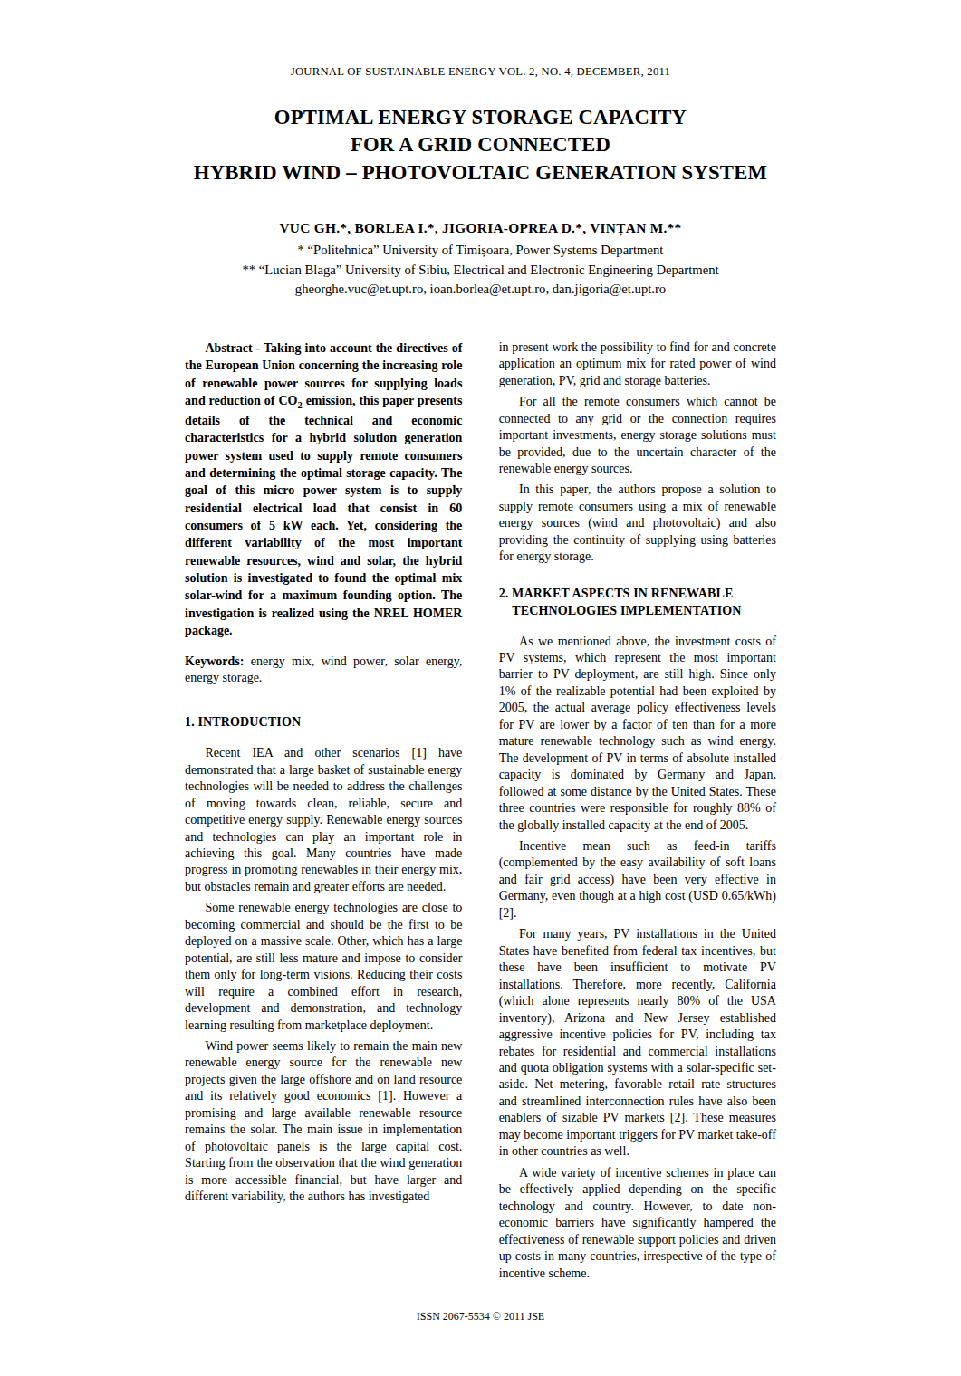JOURNAL OF SUSTAINABLE ENERGY VOL. 2, NO. 4, DECEMBER, 2011
OPTIMAL ENERGY STORAGE CAPACITY
FOR A GRID CONNECTED
HYBRID WIND – PHOTOVOLTAIC GENERATION SYSTEM
VUC GH.*, BORLEA I.*, JIGORIA-OPREA D.*, VINȚAN M.**
* “Politehnica” University of Timișoara, Power Systems Department
** “Lucian Blaga” University of Sibiu, Electrical and Electronic Engineering Department
gheorghe.vuc@et.upt.ro, ioan.borlea@et.upt.ro, dan.jigoria@et.upt.ro
Abstract - Taking into account the directives of the European Union concerning the increasing role of renewable power sources for supplying loads and reduction of CO2 emission, this paper presents details of the technical and economic characteristics for a hybrid solution generation power system used to supply remote consumers and determining the optimal storage capacity. The goal of this micro power system is to supply residential electrical load that consist in 60 consumers of 5 kW each. Yet, considering the different variability of the most important renewable resources, wind and solar, the hybrid solution is investigated to found the optimal mix solar-wind for a maximum founding option. The investigation is realized using the NREL HOMER package.
Keywords: energy mix, wind power, solar energy, energy storage.
1. INTRODUCTION
Recent IEA and other scenarios [1] have demonstrated that a large basket of sustainable energy technologies will be needed to address the challenges of moving towards clean, reliable, secure and competitive energy supply. Renewable energy sources and technologies can play an important role in achieving this goal. Many countries have made progress in promoting renewables in their energy mix, but obstacles remain and greater efforts are needed.
Some renewable energy technologies are close to becoming commercial and should be the first to be deployed on a massive scale. Other, which has a large potential, are still less mature and impose to consider them only for long-term visions. Reducing their costs will require a combined effort in research, development and demonstration, and technology learning resulting from marketplace deployment.
Wind power seems likely to remain the main new renewable energy source for the renewable new projects given the large offshore and on land resource and its relatively good economics [1]. However a promising and large available renewable resource remains the solar. The main issue in implementation of photovoltaic panels is the large capital cost. Starting from the observation that the wind generation is more accessible financial, but have larger and different variability, the authors has investigated
in present work the possibility to find for and concrete application an optimum mix for rated power of wind generation, PV, grid and storage batteries.
For all the remote consumers which cannot be connected to any grid or the connection requires important investments, energy storage solutions must be provided, due to the uncertain character of the renewable energy sources.
In this paper, the authors propose a solution to supply remote consumers using a mix of renewable energy sources (wind and photovoltaic) and also providing the continuity of supplying using batteries for energy storage.
2. MARKET ASPECTS IN RENEWABLE
TECHNOLOGIES IMPLEMENTATION
As we mentioned above, the investment costs of PV systems, which represent the most important barrier to PV deployment, are still high. Since only 1% of the realizable potential had been exploited by 2005, the actual average policy effectiveness levels for PV are lower by a factor of ten than for a more mature renewable technology such as wind energy. The development of PV in terms of absolute installed capacity is dominated by Germany and Japan, followed at some distance by the United States. These three countries were responsible for roughly 88% of the globally installed capacity at the end of 2005.
Incentive mean such as feed-in tariffs (complemented by the easy availability of soft loans and fair grid access) have been very effective in Germany, even though at a high cost (USD 0.65/kWh) [2].
For many years, PV installations in the United States have benefited from federal tax incentives, but these have been insufficient to motivate PV installations. Therefore, more recently, California (which alone represents nearly 80% of the USA inventory), Arizona and New Jersey established aggressive incentive policies for PV, including tax rebates for residential and commercial installations and quota obligation systems with a solar-specific set-aside. Net metering, favorable retail rate structures and streamlined interconnection rules have also been enablers of sizable PV markets [2]. These measures may become important triggers for PV market take-off in other countries as well.
A wide variety of incentive schemes in place can be effectively applied depending on the specific technology and country. However, to date non-economic barriers have significantly hampered the effectiveness of renewable support policies and driven up costs in many countries, irrespective of the type of incentive scheme.
ISSN 2067-5534 © 2011 JSE